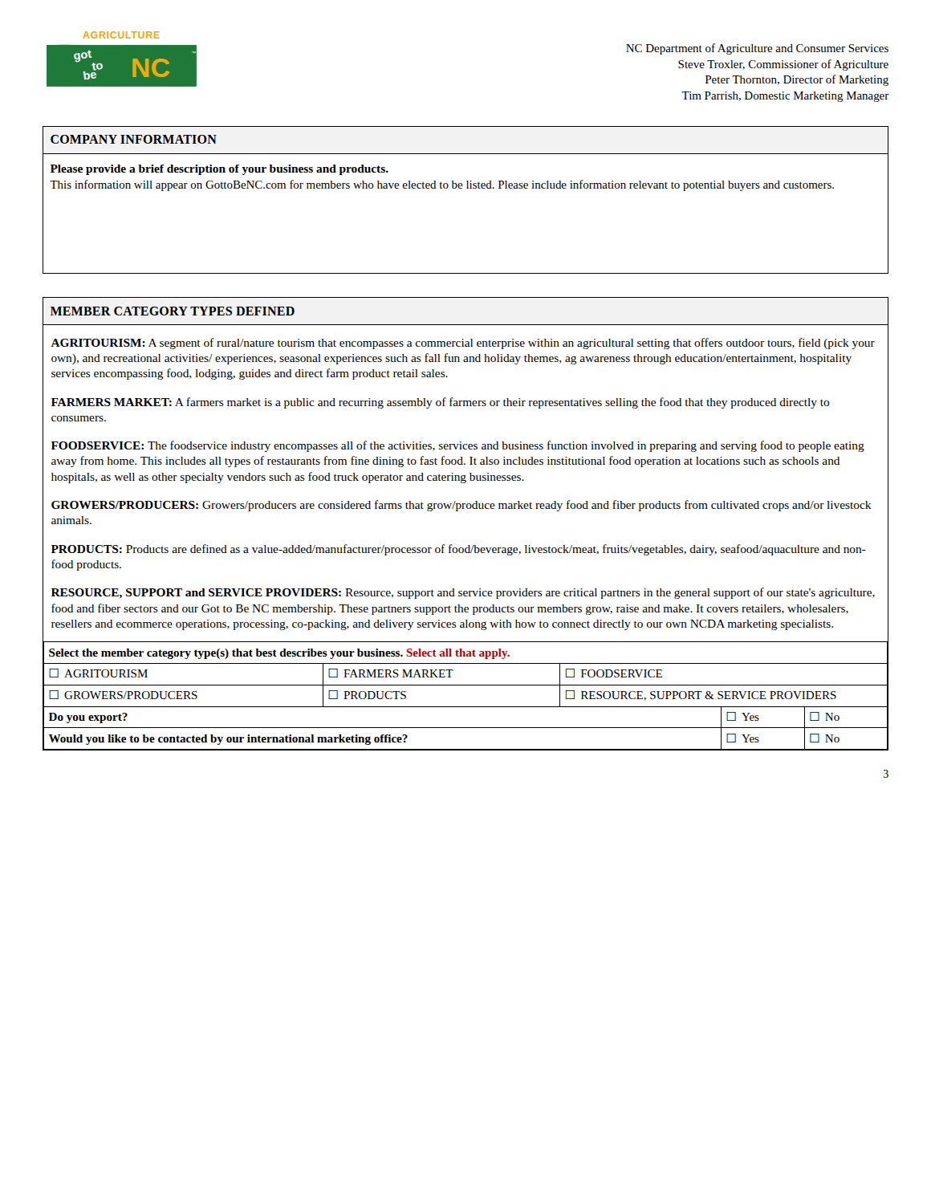AGRICULTURE got to be NC ™
NC Department of Agriculture and Consumer Services
Steve Troxler, Commissioner of Agriculture
Peter Thornton, Director of Marketing
Tim Parrish, Domestic Marketing Manager
COMPANY INFORMATION
Please provide a brief description of your business and products.
This information will appear on GottoBeNC.com for members who have elected to be listed. Please include information relevant to potential buyers and customers.
MEMBER CATEGORY TYPES DEFINED
AGRITOURISM: A segment of rural/nature tourism that encompasses a commercial enterprise within an agricultural setting that offers outdoor tours, field (pick your own), and recreational activities/ experiences, seasonal experiences such as fall fun and holiday themes, ag awareness through education/entertainment, hospitality services encompassing food, lodging, guides and direct farm product retail sales.
FARMERS MARKET: A farmers market is a public and recurring assembly of farmers or their representatives selling the food that they produced directly to consumers.
FOODSERVICE: The foodservice industry encompasses all of the activities, services and business function involved in preparing and serving food to people eating away from home. This includes all types of restaurants from fine dining to fast food. It also includes institutional food operation at locations such as schools and hospitals, as well as other specialty vendors such as food truck operator and catering businesses.
GROWERS/PRODUCERS: Growers/producers are considered farms that grow/produce market ready food and fiber products from cultivated crops and/or livestock animals.
PRODUCTS: Products are defined as a value-added/manufacturer/processor of food/beverage, livestock/meat, fruits/vegetables, dairy, seafood/aquaculture and non-food products.
RESOURCE, SUPPORT and SERVICE PROVIDERS: Resource, support and service providers are critical partners in the general support of our state's agriculture, food and fiber sectors and our Got to Be NC membership. These partners support the products our members grow, raise and make. It covers retailers, wholesalers, resellers and ecommerce operations, processing, co-packing, and delivery services along with how to connect directly to our own NCDA marketing specialists.
| Select the member category type(s) that best describes your business. Select all that apply. |
| ☐ AGRITOURISM | ☐ FARMERS MARKET | ☐ FOODSERVICE |
| ☐ GROWERS/PRODUCERS | ☐ PRODUCTS | ☐ RESOURCE, SUPPORT & SERVICE PROVIDERS |
| Do you export? | ☐ Yes | ☐ No |
| Would you like to be contacted by our international marketing office? | ☐ Yes | ☐ No |
3